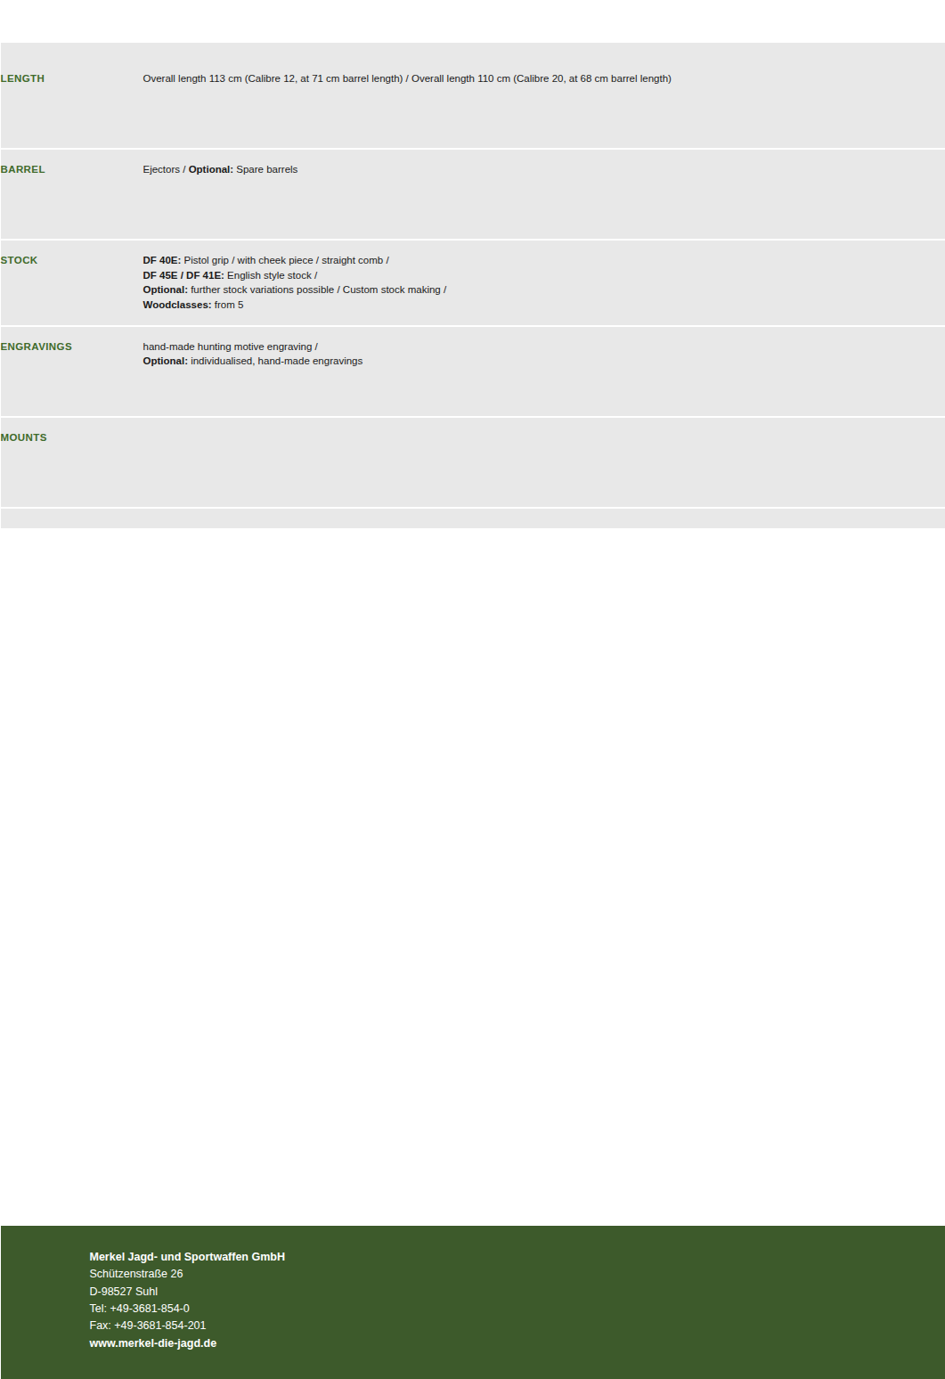| LENGTH | Overall length 113 cm (Calibre 12, at 71 cm barrel length) / Overall length 110 cm (Calibre 20, at 68 cm barrel length) |
| BARREL | Ejectors / Optional: Spare barrels |
| STOCK | DF 40E: Pistol grip / with cheek piece / straight comb / DF 45E / DF 41E: English style stock / Optional: further stock variations possible / Custom stock making / Woodclasses: from 5 |
| ENGRAVINGS | hand-made hunting motive engraving / Optional: individualised, hand-made engravings |
| MOUNTS | |
Merkel Jagd- und Sportwaffen GmbH
Schützenstraße 26
D-98527 Suhl
Tel: +49-3681-854-0
Fax: +49-3681-854-201
www.merkel-die-jagd.de